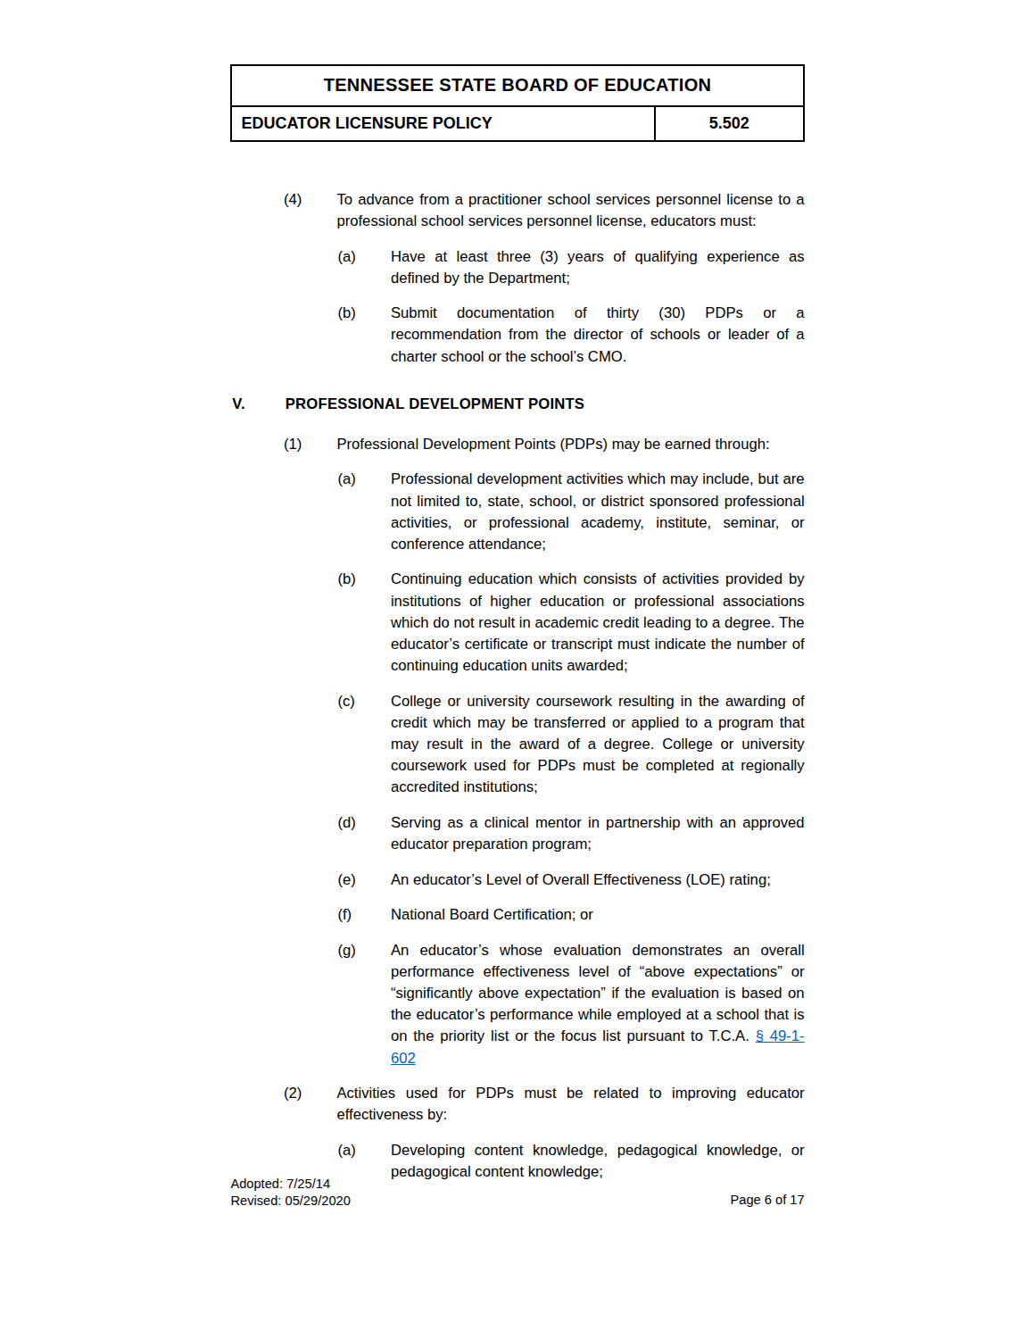TENNESSEE STATE BOARD OF EDUCATION
EDUCATOR LICENSURE POLICY
5.502
(4)
To advance from a practitioner school services personnel license to a professional school services personnel license, educators must:
(a)
Have at least three (3) years of qualifying experience as defined by the Department;
(b)
Submit documentation of thirty (30) PDPs or a recommendation from the director of schools or leader of a charter school or the school’s CMO.
V.
PROFESSIONAL DEVELOPMENT POINTS
(1)
Professional Development Points (PDPs) may be earned through:
(a)
Professional development activities which may include, but are not limited to, state, school, or district sponsored professional activities, or professional academy, institute, seminar, or conference attendance;
(b)
Continuing education which consists of activities provided by institutions of higher education or professional associations which do not result in academic credit leading to a degree. The educator’s certificate or transcript must indicate the number of continuing education units awarded;
(c)
College or university coursework resulting in the awarding of credit which may be transferred or applied to a program that may result in the award of a degree. College or university coursework used for PDPs must be completed at regionally accredited institutions;
(d)
Serving as a clinical mentor in partnership with an approved educator preparation program;
(e)
An educator’s Level of Overall Effectiveness (LOE) rating;
(f)
National Board Certification; or
(g)
An educator’s whose evaluation demonstrates an overall performance effectiveness level of “above expectations” or “significantly above expectation” if the evaluation is based on the educator’s performance while employed at a school that is on the priority list or the focus list pursuant to T.C.A. § 49-1-602
(2)
Activities used for PDPs must be related to improving educator effectiveness by:
(a)
Developing content knowledge, pedagogical knowledge, or pedagogical content knowledge;
Adopted: 7/25/14
Revised: 05/29/2020
Page 6 of 17